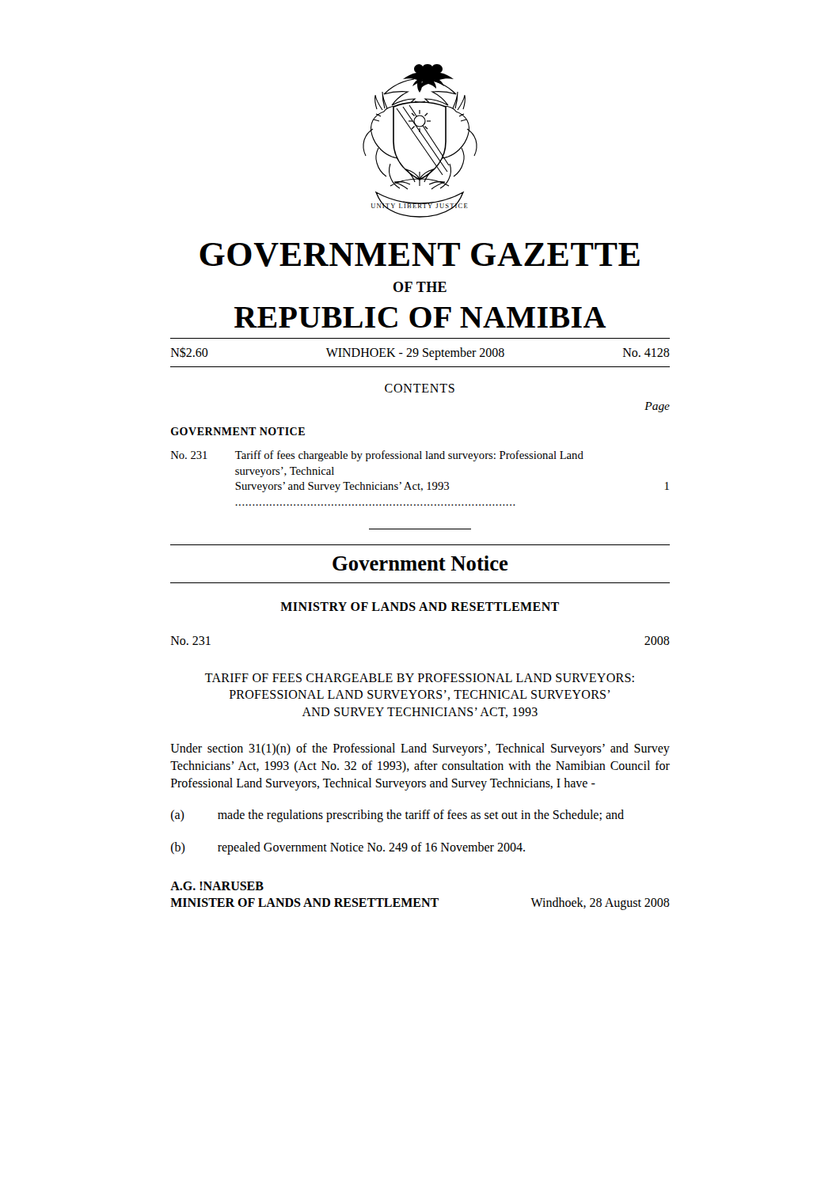UNITY LIBERTY JUSTICE
GOVERNMENT GAZETTE
OF THE
REPUBLIC OF NAMIBIA
N$2.60
WINDHOEK - 29 September 2008
No. 4128
CONTENTS
Page
GOVERNMENT NOTICE
| No. 231 | Tariff of fees chargeable by professional land surveyors: Professional Land surveyors’, Technical | |
| | Surveyors’ and Survey Technicians’ Act, 1993 .................................................................................. | 1 |
Government Notice
MINISTRY OF LANDS AND RESETTLEMENT
No. 231
2008
TARIFF OF FEES CHARGEABLE BY PROFESSIONAL LAND SURVEYORS:
PROFESSIONAL LAND SURVEYORS’, TECHNICAL SURVEYORS’
AND SURVEY TECHNICIANS’ ACT, 1993
Under section 31(1)(n) of the Professional Land Surveyors’, Technical Surveyors’ and Survey Technicians’ Act, 1993 (Act No. 32 of 1993), after consultation with the Namibian Council for Professional Land Surveyors, Technical Surveyors and Survey Technicians, I have -
(a)
made the regulations prescribing the tariff of fees as set out in the Schedule; and
(b)
repealed Government Notice No. 249 of 16 November 2004.
A.G. !NARUSEB
MINISTER OF LANDS AND RESETTLEMENT
Windhoek, 28 August 2008